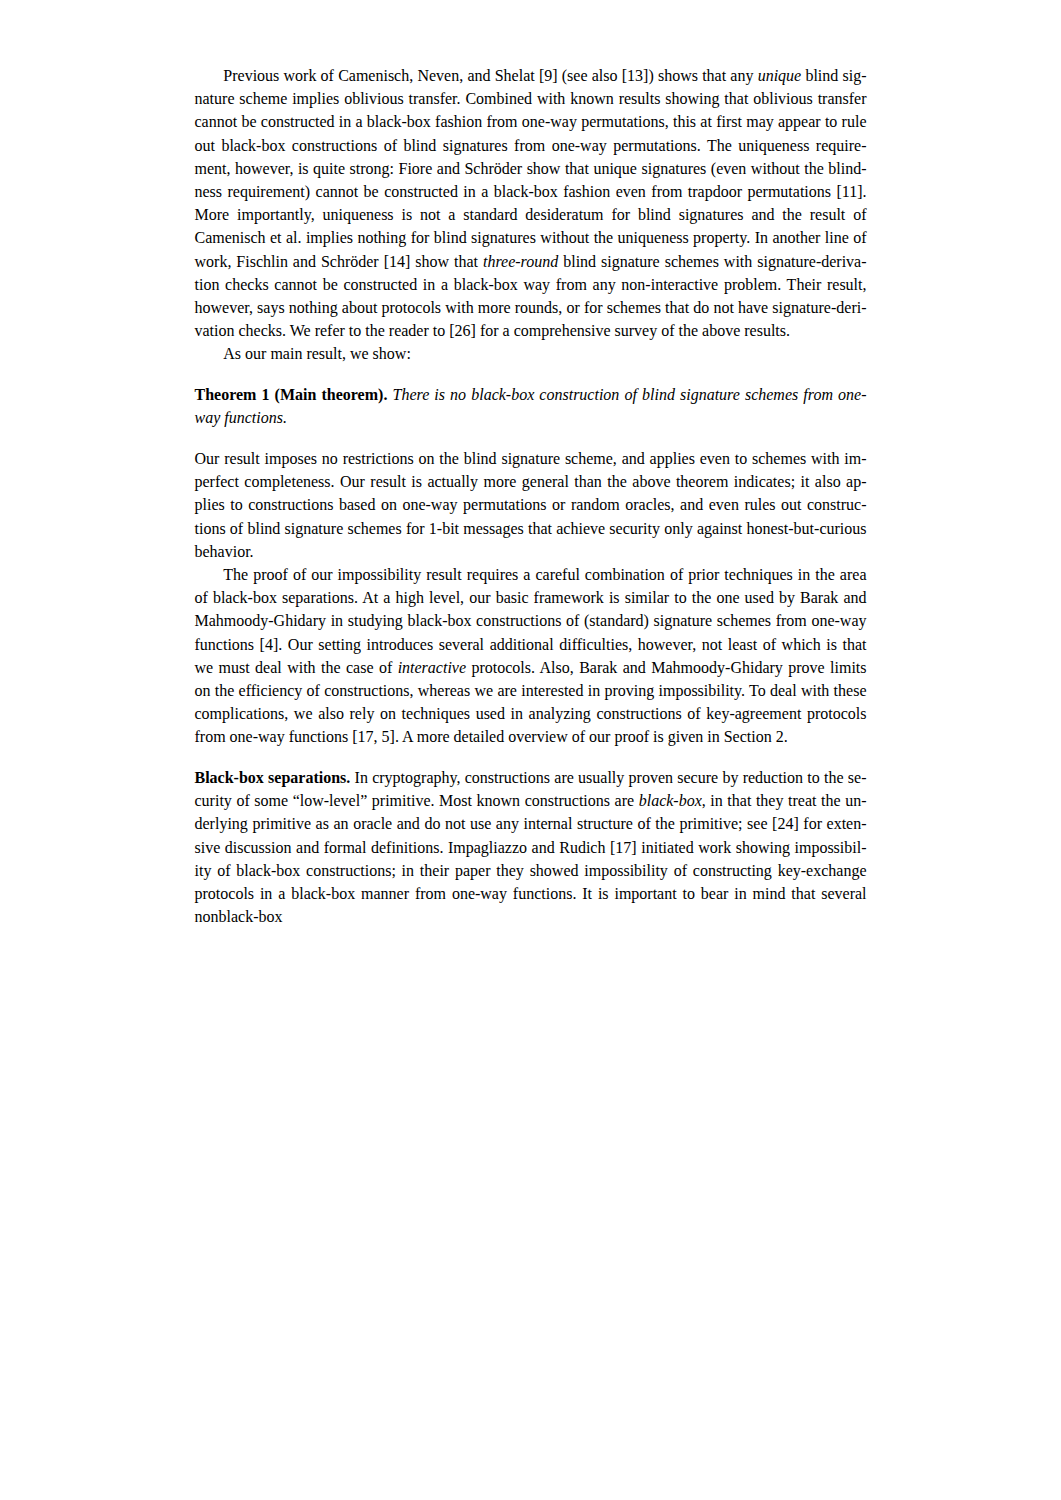Previous work of Camenisch, Neven, and Shelat [9] (see also [13]) shows that any unique blind signature scheme implies oblivious transfer. Combined with known results showing that oblivious transfer cannot be constructed in a black-box fashion from one-way permutations, this at first may appear to rule out black-box constructions of blind signatures from one-way permutations. The uniqueness requirement, however, is quite strong: Fiore and Schröder show that unique signatures (even without the blindness requirement) cannot be constructed in a black-box fashion even from trapdoor permutations [11]. More importantly, uniqueness is not a standard desideratum for blind signatures and the result of Camenisch et al. implies nothing for blind signatures without the uniqueness property. In another line of work, Fischlin and Schröder [14] show that three-round blind signature schemes with signature-derivation checks cannot be constructed in a black-box way from any non-interactive problem. Their result, however, says nothing about protocols with more rounds, or for schemes that do not have signature-derivation checks. We refer to the reader to [26] for a comprehensive survey of the above results.
As our main result, we show:
Theorem 1 (Main theorem). There is no black-box construction of blind signature schemes from one-way functions.
Our result imposes no restrictions on the blind signature scheme, and applies even to schemes with imperfect completeness. Our result is actually more general than the above theorem indicates; it also applies to constructions based on one-way permutations or random oracles, and even rules out constructions of blind signature schemes for 1-bit messages that achieve security only against honest-but-curious behavior.
The proof of our impossibility result requires a careful combination of prior techniques in the area of black-box separations. At a high level, our basic framework is similar to the one used by Barak and Mahmoody-Ghidary in studying black-box constructions of (standard) signature schemes from one-way functions [4]. Our setting introduces several additional difficulties, however, not least of which is that we must deal with the case of interactive protocols. Also, Barak and Mahmoody-Ghidary prove limits on the efficiency of constructions, whereas we are interested in proving impossibility. To deal with these complications, we also rely on techniques used in analyzing constructions of key-agreement protocols from one-way functions [17, 5]. A more detailed overview of our proof is given in Section 2.
Black-box separations. In cryptography, constructions are usually proven secure by reduction to the security of some “low-level” primitive. Most known constructions are black-box, in that they treat the underlying primitive as an oracle and do not use any internal structure of the primitive; see [24] for extensive discussion and formal definitions. Impagliazzo and Rudich [17] initiated work showing impossibility of black-box constructions; in their paper they showed impossibility of constructing key-exchange protocols in a black-box manner from one-way functions. It is important to bear in mind that several nonblack-box